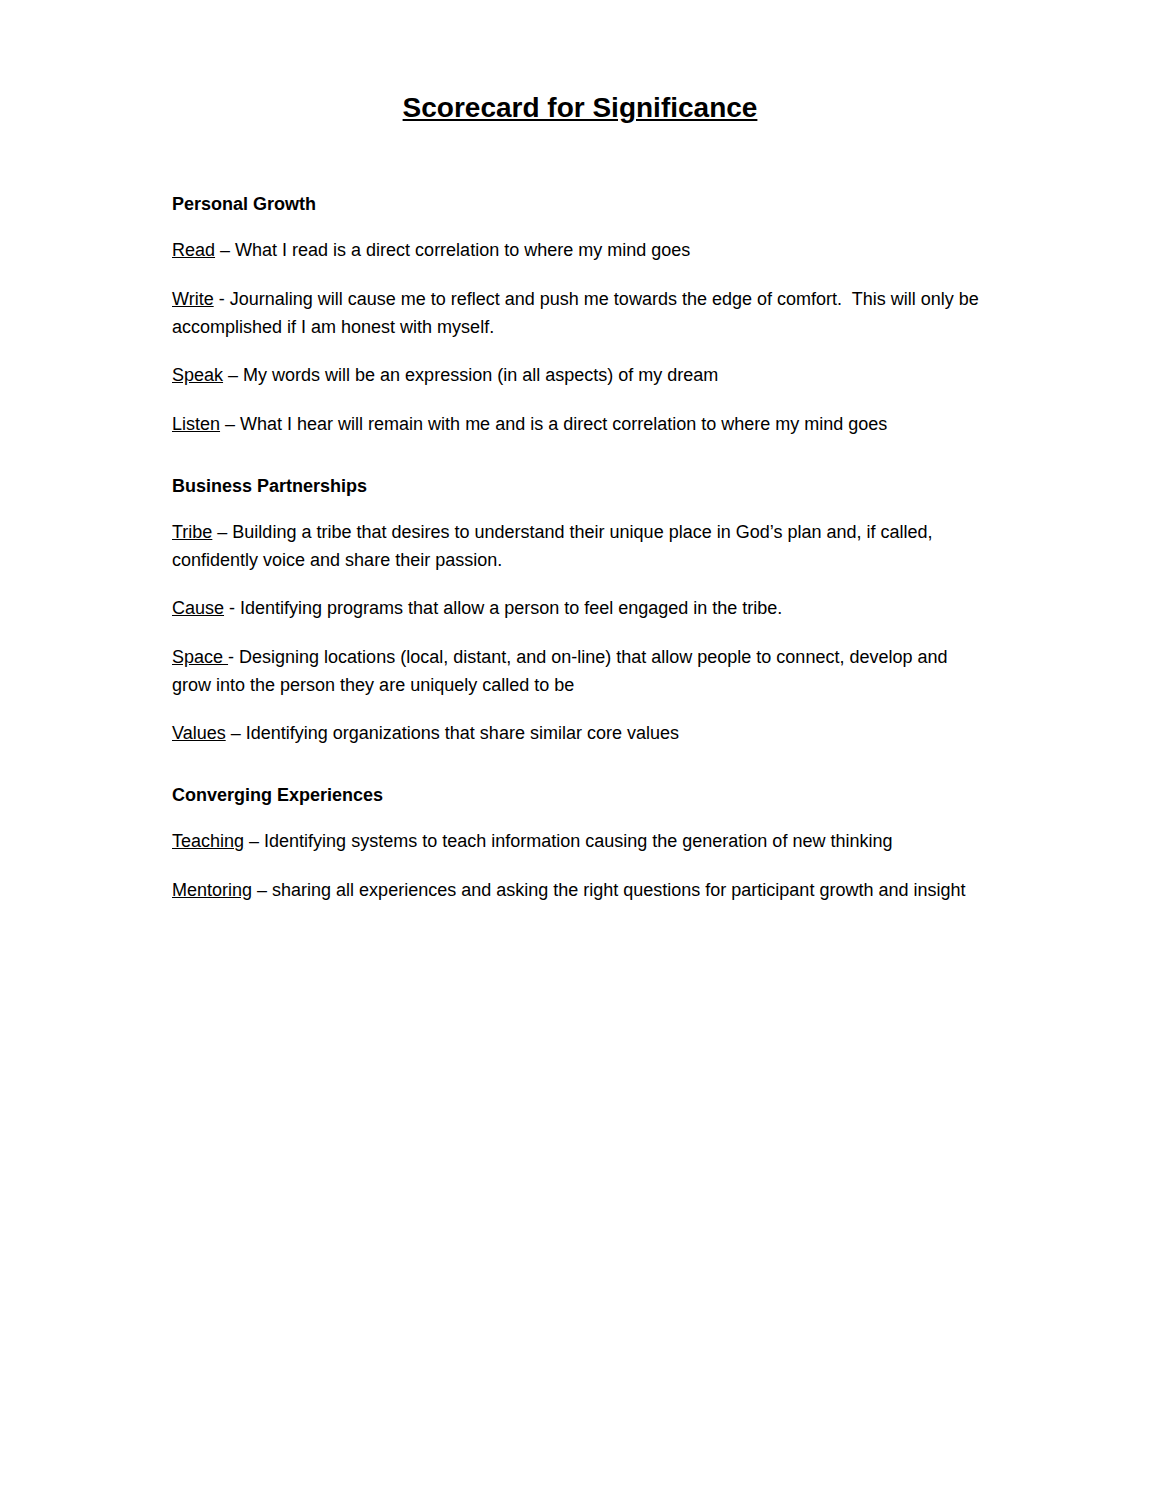Scorecard for Significance
Personal Growth
Read – What I read is a direct correlation to where my mind goes
Write - Journaling will cause me to reflect and push me towards the edge of comfort. This will only be accomplished if I am honest with myself.
Speak – My words will be an expression (in all aspects) of my dream
Listen – What I hear will remain with me and is a direct correlation to where my mind goes
Business Partnerships
Tribe – Building a tribe that desires to understand their unique place in God’s plan and, if called, confidently voice and share their passion.
Cause - Identifying programs that allow a person to feel engaged in the tribe.
Space - Designing locations (local, distant, and on-line) that allow people to connect, develop and grow into the person they are uniquely called to be
Values – Identifying organizations that share similar core values
Converging Experiences
Teaching – Identifying systems to teach information causing the generation of new thinking
Mentoring – sharing all experiences and asking the right questions for participant growth and insight